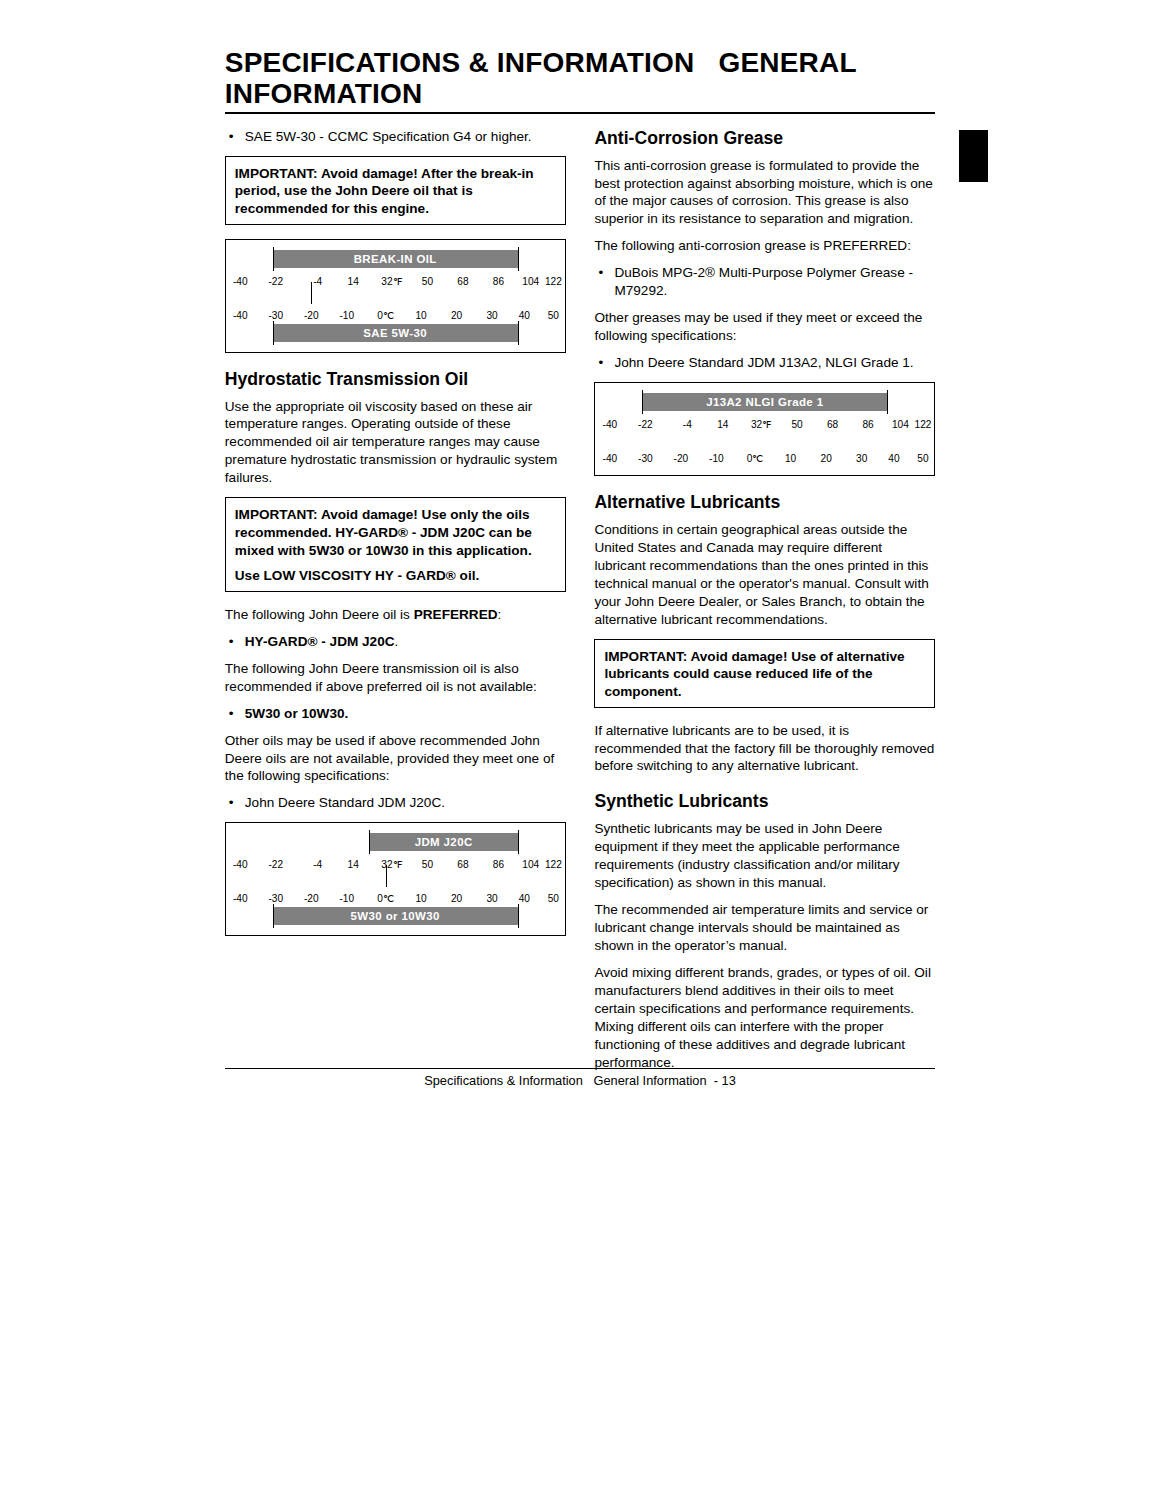SPECIFICATIONS & INFORMATION GENERAL INFORMATION
SAE 5W-30 - CCMC Specification G4 or higher.
IMPORTANT: Avoid damage! After the break-in period, use the John Deere oil that is recommended for this engine.
BREAK-IN OIL
-40 -22 -4 14 32℉ 50 68 86 104 122
-40 -30 -20 -10 0℃ 10 20 30 40 50
SAE 5W-30
Hydrostatic Transmission Oil
Use the appropriate oil viscosity based on these air temperature ranges. Operating outside of these recommended oil air temperature ranges may cause premature hydrostatic transmission or hydraulic system failures.
IMPORTANT: Avoid damage! Use only the oils recommended. HY-GARD® - JDM J20C can be mixed with 5W30 or 10W30 in this application.
Use LOW VISCOSITY HY - GARD® oil.
The following John Deere oil is PREFERRED:
HY-GARD® - JDM J20C.
The following John Deere transmission oil is also recommended if above preferred oil is not available:
5W30 or 10W30.
Other oils may be used if above recommended John Deere oils are not available, provided they meet one of the following specifications:
John Deere Standard JDM J20C.
JDM J20C
-40 -22 -4 14 32℉ 50 68 86 104 122
-40 -30 -20 -10 0℃ 10 20 30 40 50
5W30 or 10W30
Anti-Corrosion Grease
This anti-corrosion grease is formulated to provide the best protection against absorbing moisture, which is one of the major causes of corrosion. This grease is also superior in its resistance to separation and migration.
The following anti-corrosion grease is PREFERRED:
DuBois MPG-2® Multi-Purpose Polymer Grease - M79292.
Other greases may be used if they meet or exceed the following specifications:
John Deere Standard JDM J13A2, NLGI Grade 1.
J13A2 NLGI Grade 1
-40 -22 -4 14 32℉ 50 68 86 104 122
-40 -30 -20 -10 0℃ 10 20 30 40 50
Alternative Lubricants
Conditions in certain geographical areas outside the United States and Canada may require different lubricant recommendations than the ones printed in this technical manual or the operator's manual. Consult with your John Deere Dealer, or Sales Branch, to obtain the alternative lubricant recommendations.
IMPORTANT: Avoid damage! Use of alternative lubricants could cause reduced life of the component.
If alternative lubricants are to be used, it is recommended that the factory fill be thoroughly removed before switching to any alternative lubricant.
Synthetic Lubricants
Synthetic lubricants may be used in John Deere equipment if they meet the applicable performance requirements (industry classification and/or military specification) as shown in this manual.
The recommended air temperature limits and service or lubricant change intervals should be maintained as shown in the operator’s manual.
Avoid mixing different brands, grades, or types of oil. Oil manufacturers blend additives in their oils to meet certain specifications and performance requirements. Mixing different oils can interfere with the proper functioning of these additives and degrade lubricant performance.
Specifications & Information General Information - 13